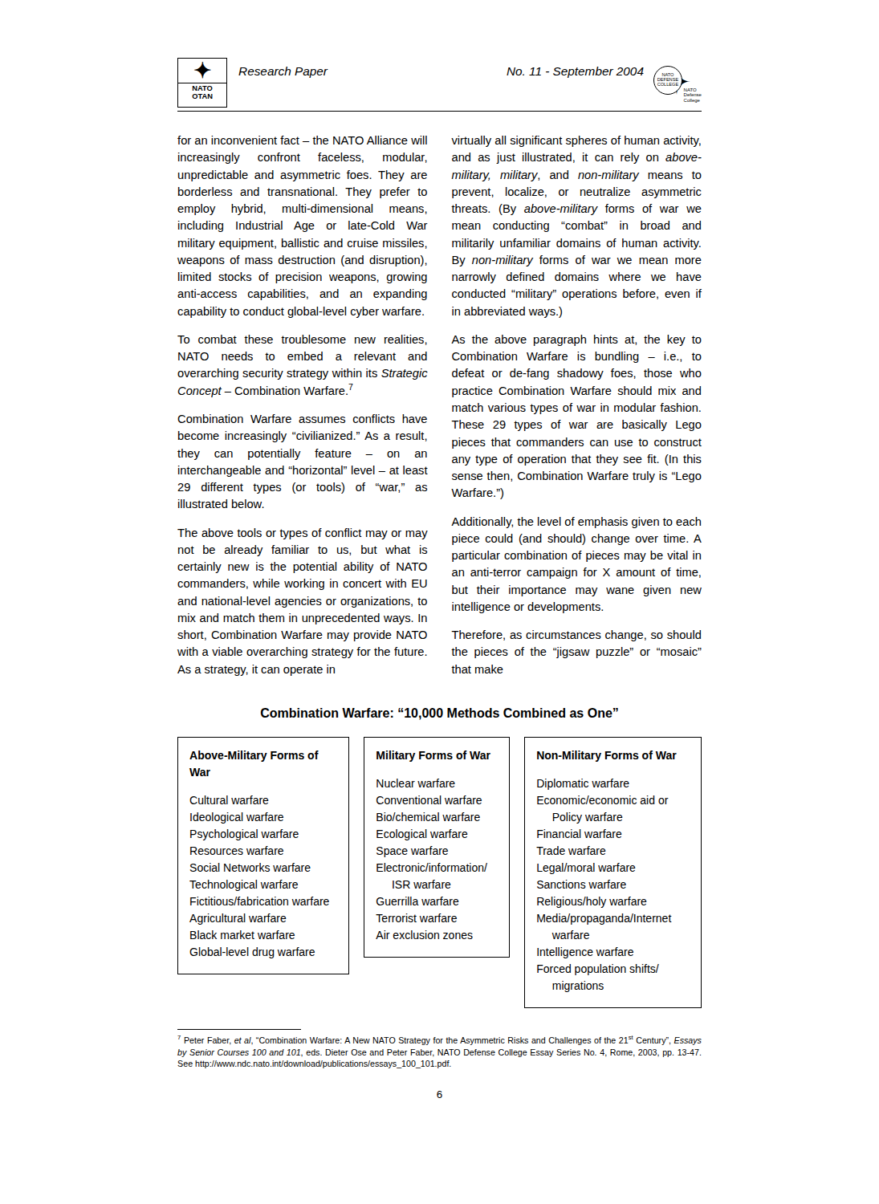✦ NATO
OTAN
Research Paper
No. 11 - September 2004
✦ NATO
DEFENSE
COLLEGE NATO
Defense
College
for an inconvenient fact – the NATO Alliance will increasingly confront faceless, modular, unpredictable and asymmetric foes. They are borderless and transnational. They prefer to employ hybrid, multi-dimensional means, including Industrial Age or late-Cold War military equipment, ballistic and cruise missiles, weapons of mass destruction (and disruption), limited stocks of precision weapons, growing anti-access capabilities, and an expanding capability to conduct global-level cyber warfare.
To combat these troublesome new realities, NATO needs to embed a relevant and overarching security strategy within its Strategic Concept – Combination Warfare.7
Combination Warfare assumes conflicts have become increasingly “civilianized.” As a result, they can potentially feature – on an interchangeable and “horizontal” level – at least 29 different types (or tools) of “war,” as illustrated below.
The above tools or types of conflict may or may not be already familiar to us, but what is certainly new is the potential ability of NATO commanders, while working in concert with EU and national-level agencies or organizations, to mix and match them in unprecedented ways. In short, Combination Warfare may provide NATO with a viable overarching strategy for the future. As a strategy, it can operate in
virtually all significant spheres of human activity, and as just illustrated, it can rely on above-military, military, and non-military means to prevent, localize, or neutralize asymmetric threats. (By above-military forms of war we mean conducting “combat” in broad and militarily unfamiliar domains of human activity. By non-military forms of war we mean more narrowly defined domains where we have conducted “military” operations before, even if in abbreviated ways.)
As the above paragraph hints at, the key to Combination Warfare is bundling – i.e., to defeat or de-fang shadowy foes, those who practice Combination Warfare should mix and match various types of war in modular fashion. These 29 types of war are basically Lego pieces that commanders can use to construct any type of operation that they see fit. (In this sense then, Combination Warfare truly is “Lego Warfare.”)
Additionally, the level of emphasis given to each piece could (and should) change over time. A particular combination of pieces may be vital in an anti-terror campaign for X amount of time, but their importance may wane given new intelligence or developments.
Therefore, as circumstances change, so should the pieces of the “jigsaw puzzle” or “mosaic” that make
Combination Warfare: “10,000 Methods Combined as One”
Above-Military Forms of War
Cultural warfare
Ideological warfare
Psychological warfare
Resources warfare
Social Networks warfare
Technological warfare
Fictitious/fabrication warfare
Agricultural warfare
Black market warfare
Global-level drug warfare
Military Forms of War
Nuclear warfare
Conventional warfare
Bio/chemical warfare
Ecological warfare
Space warfare
Electronic/information/ISR warfare
Guerrilla warfare
Terrorist warfare
Air exclusion zones
Non-Military Forms of War
Diplomatic warfare
Economic/economic aid orPolicy warfare
Financial warfare
Trade warfare
Legal/moral warfare
Sanctions warfare
Religious/holy warfare
Media/propaganda/Internetwarfare
Intelligence warfare
Forced population shifts/migrations
7 Peter Faber, et al, “Combination Warfare: A New NATO Strategy for the Asymmetric Risks and Challenges of the 21st Century”, Essays by Senior Courses 100 and 101, eds. Dieter Ose and Peter Faber, NATO Defense College Essay Series No. 4, Rome, 2003, pp. 13-47. See http://www.ndc.nato.int/download/publications/essays_100_101.pdf.
6